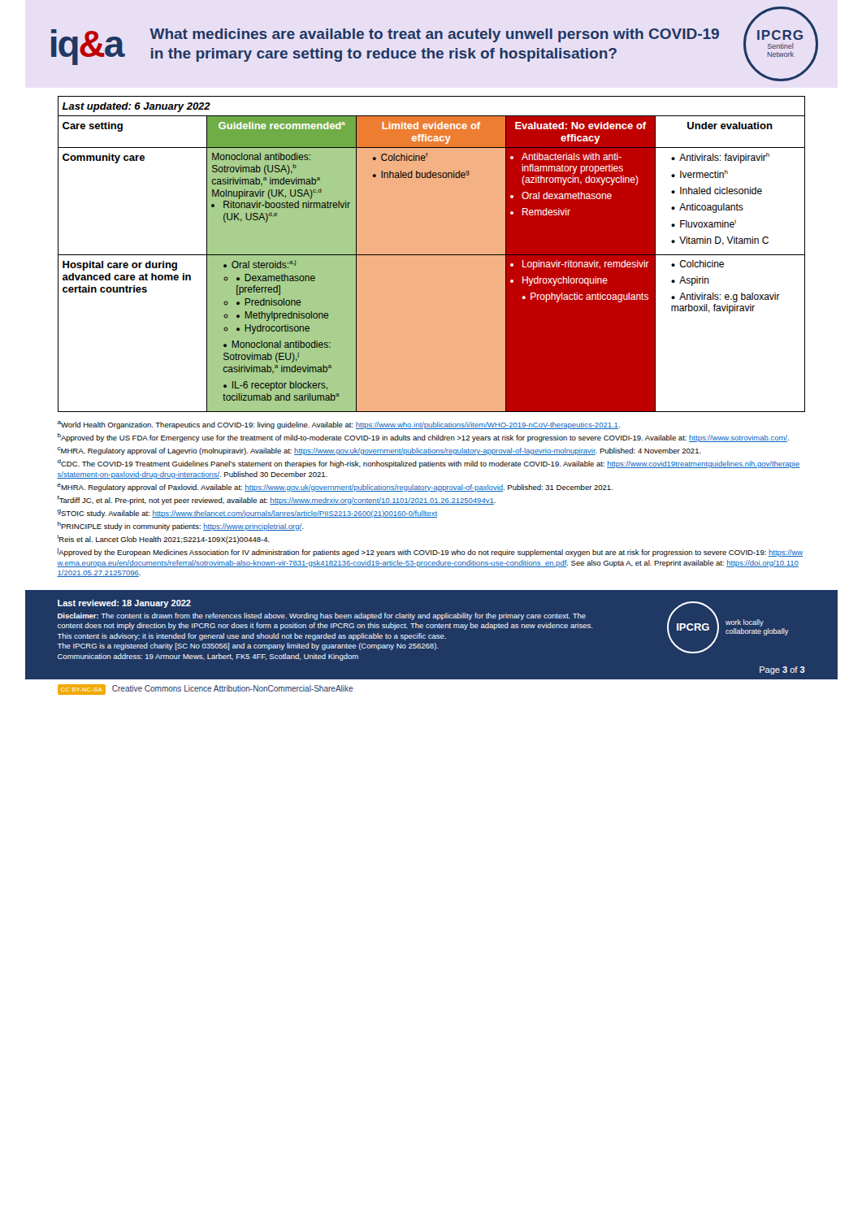iq&a
What medicines are available to treat an acutely unwell person with COVID-19 in the primary care setting to reduce the risk of hospitalisation?
IPCRG
Sentinel
Network
| Last updated: 6 January 2022 |
| Care setting | Guideline recommended a | Limited evidence of efficacy | Evaluated: No evidence of efficacy | Under evaluation |
| Community care | Monoclonal antibodies: Sotrovimab (USA), b casirivimab, a imdevimab a Molnupiravir (UK, USA) c,d Ritonavir-boosted nirmatrelvir (UK, USA) d,e | Colchicine f Inhaled budesonide g | Antibacterials with anti-inflammatory properties (azithromycin, doxycycline) Oral dexamethasone Remdesivir | Antivirals: favipiravir h Ivermectin h Inhaled ciclesonide Anticoagulants Fluvoxamine i Vitamin D, Vitamin C |
| Hospital care or during advanced care at home in certain countries | Oral steroids: a,j Dexamethasone [preferred] Prednisolone Methylprednisolone Hydrocortisone Monoclonal antibodies: Sotrovimab (EU), j casirivimab, a imdevimab a IL-6 receptor blockers, tocilizumab and sarilumab a | | Lopinavir-ritonavir, remdesivir Hydroxychloroquine Prophylactic anticoagulants | Colchicine Aspirin Antivirals: e.g baloxavir marboxil, favipiravir |
aWorld Health Organization. Therapeutics and COVID-19: living guideline. Available at: https://www.who.int/publications/i/item/WHO-2019-nCoV-therapeutics-2021.1.
bApproved by the US FDA for Emergency use for the treatment of mild-to-moderate COVID-19 in adults and children >12 years at risk for progression to severe COVIDI-19. Available at: https://www.sotrovimab.com/.
cMHRA. Regulatory approval of Lagevrio (molnupiravir). Available at: https://www.gov.uk/government/publications/regulatory-approval-of-lagevrio-molnupiravir. Published: 4 November 2021.
dCDC. The COVID-19 Treatment Guidelines Panel’s statement on therapies for high-risk, nonhospitalized patients with mild to moderate COVID-19. Available at: https://www.covid19treatmentguidelines.nih.gov/therapies/statement-on-paxlovid-drug-drug-interactions/. Published 30 December 2021.
eMHRA. Regulatory approval of Paxlovid. Available at: https://www.gov.uk/government/publications/regulatory-approval-of-paxlovid. Published: 31 December 2021.
fTardiff JC, et al. Pre-print, not yet peer reviewed, available at: https://www.medrxiv.org/content/10.1101/2021.01.26.21250494v1.
gSTOIC study. Available at: https://www.thelancet.com/journals/lanres/article/PIIS2213-2600(21)00160-0/fulltext
hPRINCIPLE study in community patients: https://www.principletrial.org/.
iReis et al. Lancet Glob Health 2021;S2214-109X(21)00448-4.
jApproved by the European Medicines Association for IV administration for patients aged >12 years with COVID-19 who do not require supplemental oxygen but are at risk for progression to severe COVID-19: https://www.ema.europa.eu/en/documents/referral/sotrovimab-also-known-vir-7831-gsk4182136-covid19-article-53-procedure-conditions-use-conditions_en.pdf. See also Gupta A, et al. Preprint available at: https://doi.org/10.1101/2021.05.27.21257096.
Last reviewed: 18 January 2022
Disclaimer: The content is drawn from the references listed above. Wording has been adapted for clarity and applicability for the primary care context. The content does not imply direction by the IPCRG nor does it form a position of the IPCRG on this subject. The content may be adapted as new evidence arises. This content is advisory; it is intended for general use and should not be regarded as applicable to a specific case.
The IPCRG is a registered charity [SC No 035056] and a company limited by guarantee (Company No 256268).
Communication address: 19 Armour Mews, Larbert, FK5 4FF, Scotland, United Kingdom
IPCRG work locally
collaborate globally
Page 3 of 3
CC BY-NC-SACreative Commons Licence Attribution-NonCommercial-ShareAlike